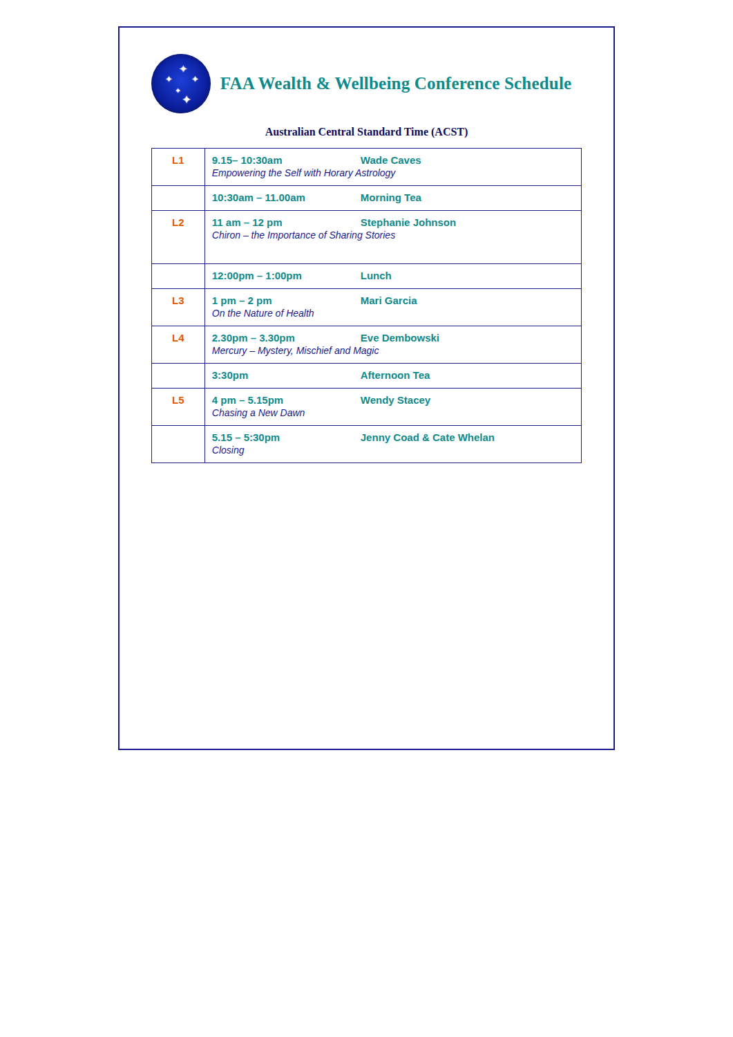✦ ✦ ✦ ✦ ✦
FAA Wealth & Wellbeing Conference Schedule
Australian Central Standard Time (ACST)
| L1 | 9.15– 10:30am Wade Caves Empowering the Self with Horary Astrology |
| | 10:30am – 11.00am Morning Tea |
| L2 | 11 am – 12 pm Stephanie Johnson Chiron – the Importance of Sharing Stories |
| | 12:00pm – 1:00pm Lunch |
| L3 | 1 pm – 2 pm Mari Garcia On the Nature of Health |
| L4 | 2.30pm – 3.30pm Eve Dembowski Mercury – Mystery, Mischief and Magic |
| | 3:30pm Afternoon Tea |
| L5 | 4 pm – 5.15pm Wendy Stacey Chasing a New Dawn |
| | 5.15 – 5:30pm Jenny Coad & Cate Whelan Closing |